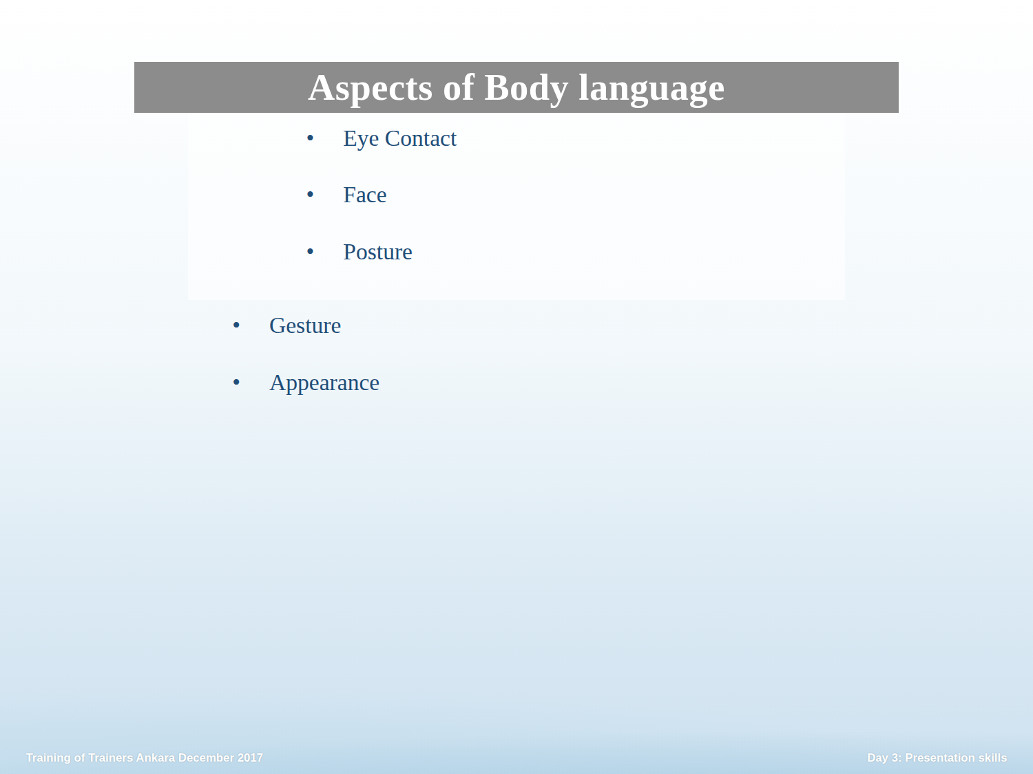Aspects of Body language
Eye Contact
Face
Posture
Gesture
Appearance
Training of Trainers Ankara December 2017 Day 3: Presentation skills